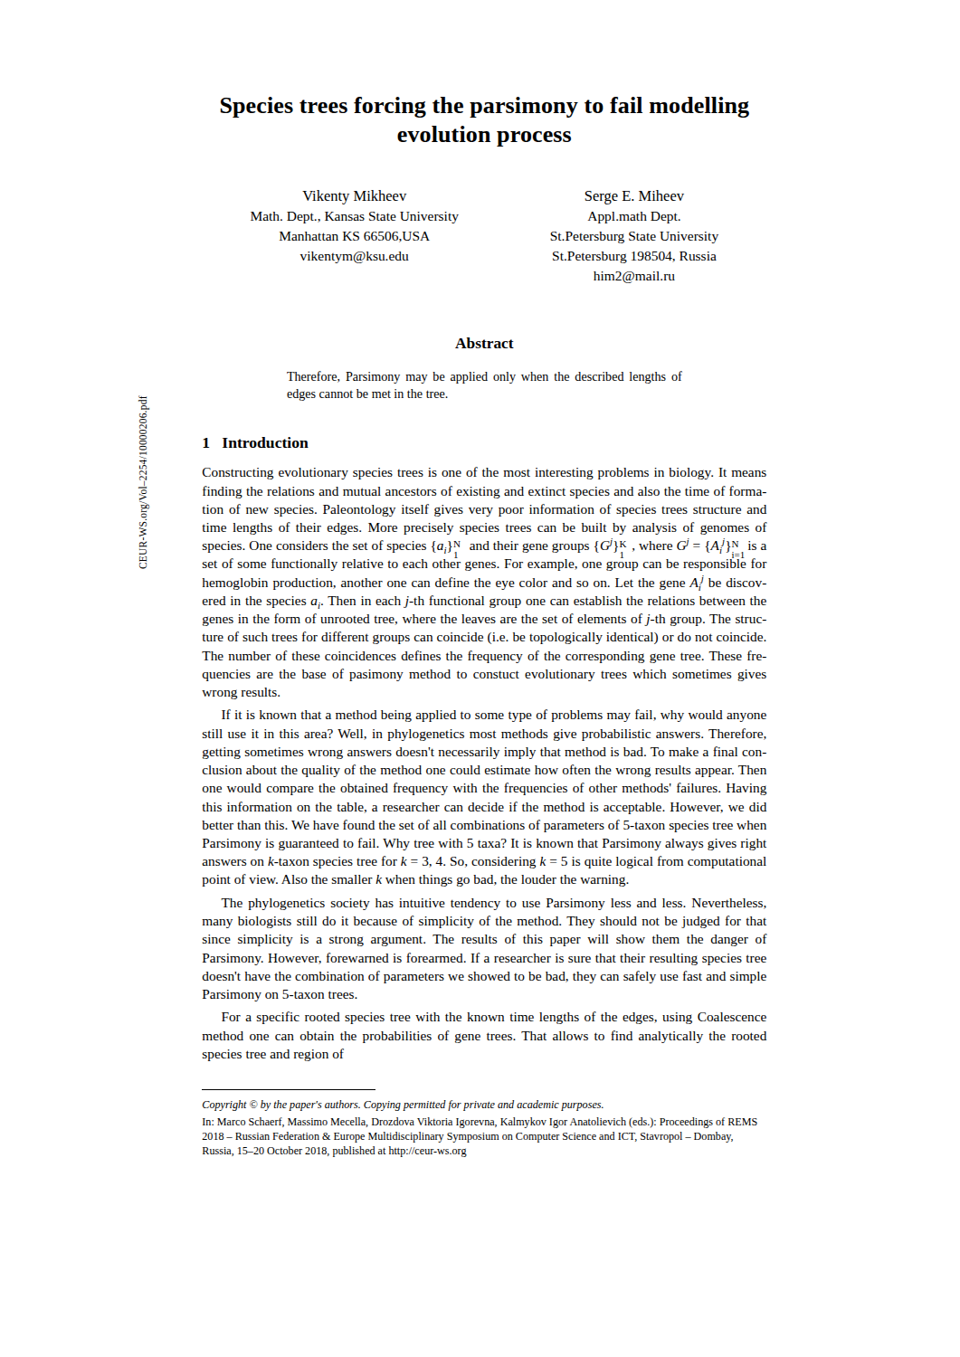CEUR-WS.org/Vol–2254/10000206.pdf
Species trees forcing the parsimony to fail modelling
evolution process
Vikenty Mikheev
Math. Dept., Kansas State University
Manhattan KS 66506,USA
vikentym@ksu.edu
Serge E. Miheev
Appl.math Dept.
St.Petersburg State University
St.Petersburg 198504, Russia
him2@mail.ru
Abstract
Therefore, Parsimony may be applied only when the described lengths of edges cannot be met in the tree.
1 Introduction
Constructing evolutionary species trees is one of the most interesting problems in biology. It means finding the relations and mutual ancestors of existing and extinct species and also the time of formation of new species. Paleontology itself gives very poor information of species trees structure and time lengths of their edges. More precisely species trees can be built by analysis of genomes of species. One considers the set of species {ai}N1 and their gene groups {Gj}K1, where Gj = {Aij}Ni=1 is a set of some functionally relative to each other genes. For example, one group can be responsible for hemoglobin production, another one can define the eye color and so on. Let the gene Aij be discovered in the species ai. Then in each j-th functional group one can establish the relations between the genes in the form of unrooted tree, where the leaves are the set of elements of j-th group. The structure of such trees for different groups can coincide (i.e. be topologically identical) or do not coincide. The number of these coincidences defines the frequency of the corresponding gene tree. These frequencies are the base of pasimony method to constuct evolutionary trees which sometimes gives wrong results.
If it is known that a method being applied to some type of problems may fail, why would anyone still use it in this area? Well, in phylogenetics most methods give probabilistic answers. Therefore, getting sometimes wrong answers doesn't necessarily imply that method is bad. To make a final conclusion about the quality of the method one could estimate how often the wrong results appear. Then one would compare the obtained frequency with the frequencies of other methods' failures. Having this information on the table, a researcher can decide if the method is acceptable. However, we did better than this. We have found the set of all combinations of parameters of 5-taxon species tree when Parsimony is guaranteed to fail. Why tree with 5 taxa? It is known that Parsimony always gives right answers on k-taxon species tree for k = 3, 4. So, considering k = 5 is quite logical from computational point of view. Also the smaller k when things go bad, the louder the warning.
The phylogenetics society has intuitive tendency to use Parsimony less and less. Nevertheless, many biologists still do it because of simplicity of the method. They should not be judged for that since simplicity is a strong argument. The results of this paper will show them the danger of Parsimony. However, forewarned is forearmed. If a researcher is sure that their resulting species tree doesn't have the combination of parameters we showed to be bad, they can safely use fast and simple Parsimony on 5-taxon trees.
For a specific rooted species tree with the known time lengths of the edges, using Coalescence method one can obtain the probabilities of gene trees. That allows to find analytically the rooted species tree and region of
Copyright © by the paper's authors. Copying permitted for private and academic purposes.
In: Marco Schaerf, Massimo Mecella, Drozdova Viktoria Igorevna, Kalmykov Igor Anatolievich (eds.): Proceedings of REMS 2018 – Russian Federation & Europe Multidisciplinary Symposium on Computer Science and ICT, Stavropol – Dombay, Russia, 15–20 October 2018, published at http://ceur-ws.org